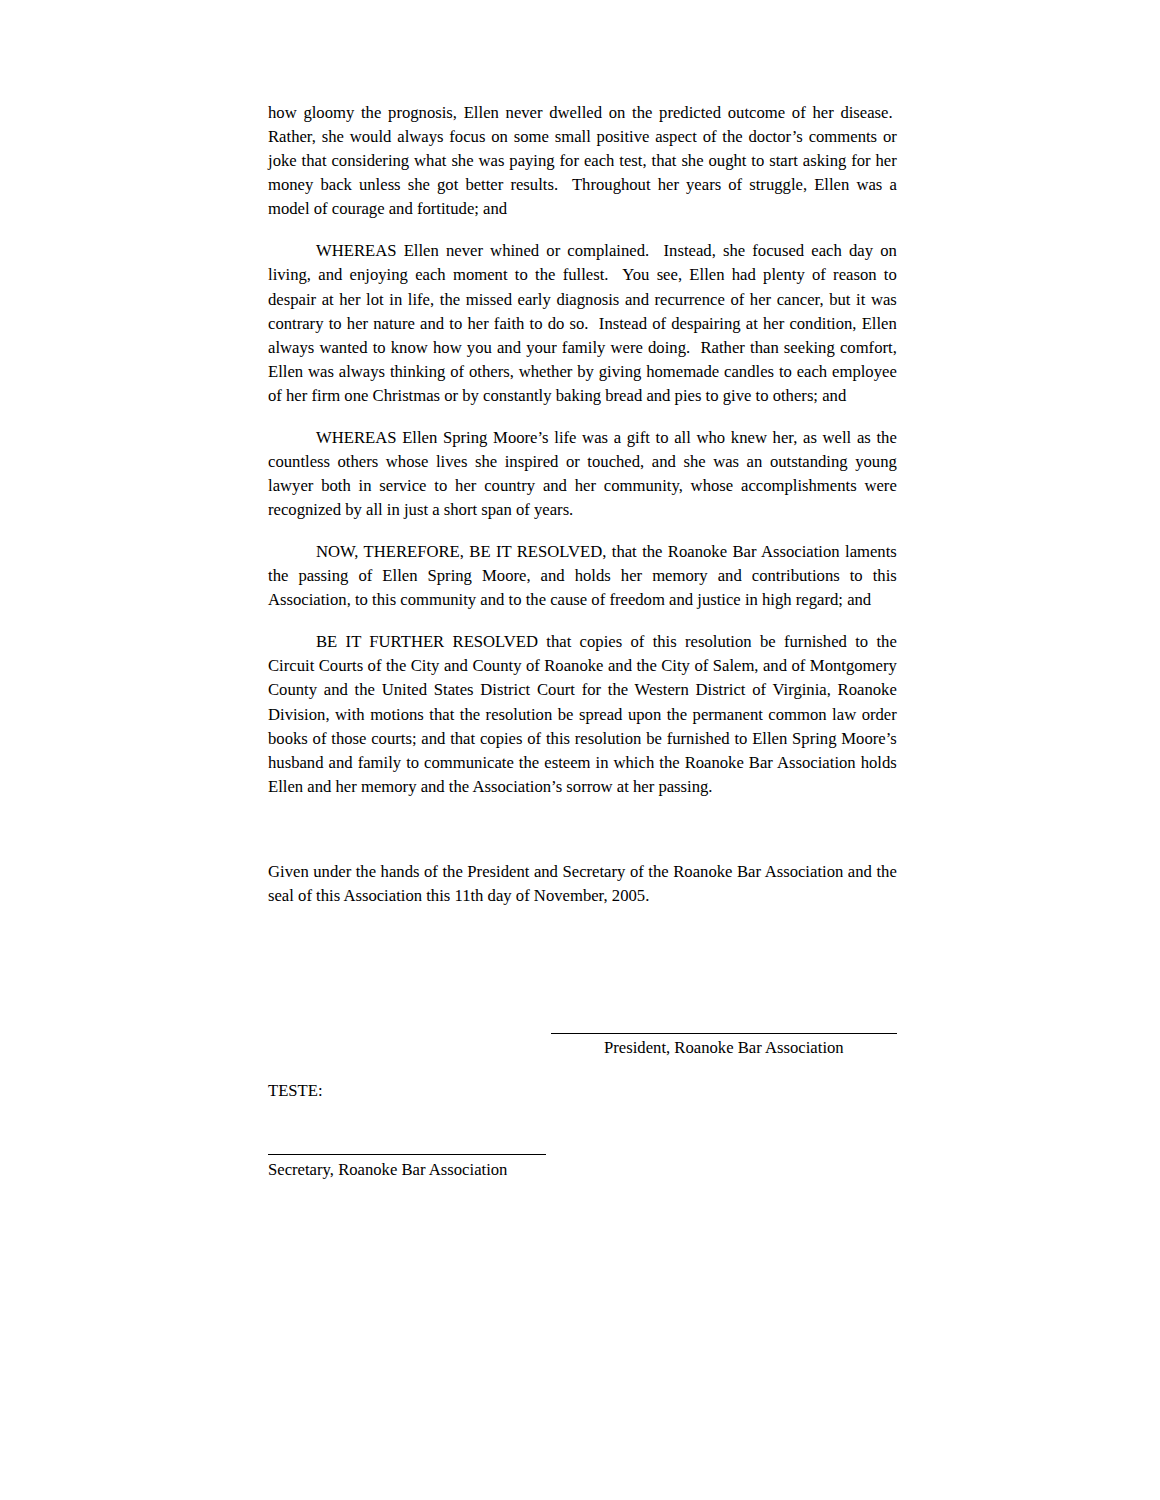how gloomy the prognosis, Ellen never dwelled on the predicted outcome of her disease. Rather, she would always focus on some small positive aspect of the doctor’s comments or joke that considering what she was paying for each test, that she ought to start asking for her money back unless she got better results. Throughout her years of struggle, Ellen was a model of courage and fortitude; and
WHEREAS Ellen never whined or complained. Instead, she focused each day on living, and enjoying each moment to the fullest. You see, Ellen had plenty of reason to despair at her lot in life, the missed early diagnosis and recurrence of her cancer, but it was contrary to her nature and to her faith to do so. Instead of despairing at her condition, Ellen always wanted to know how you and your family were doing. Rather than seeking comfort, Ellen was always thinking of others, whether by giving homemade candles to each employee of her firm one Christmas or by constantly baking bread and pies to give to others; and
WHEREAS Ellen Spring Moore’s life was a gift to all who knew her, as well as the countless others whose lives she inspired or touched, and she was an outstanding young lawyer both in service to her country and her community, whose accomplishments were recognized by all in just a short span of years.
NOW, THEREFORE, BE IT RESOLVED, that the Roanoke Bar Association laments the passing of Ellen Spring Moore, and holds her memory and contributions to this Association, to this community and to the cause of freedom and justice in high regard; and
BE IT FURTHER RESOLVED that copies of this resolution be furnished to the Circuit Courts of the City and County of Roanoke and the City of Salem, and of Montgomery County and the United States District Court for the Western District of Virginia, Roanoke Division, with motions that the resolution be spread upon the permanent common law order books of those courts; and that copies of this resolution be furnished to Ellen Spring Moore’s husband and family to communicate the esteem in which the Roanoke Bar Association holds Ellen and her memory and the Association’s sorrow at her passing.
Given under the hands of the President and Secretary of the Roanoke Bar Association and the seal of this Association this 11th day of November, 2005.
President, Roanoke Bar Association
TESTE:
Secretary, Roanoke Bar Association